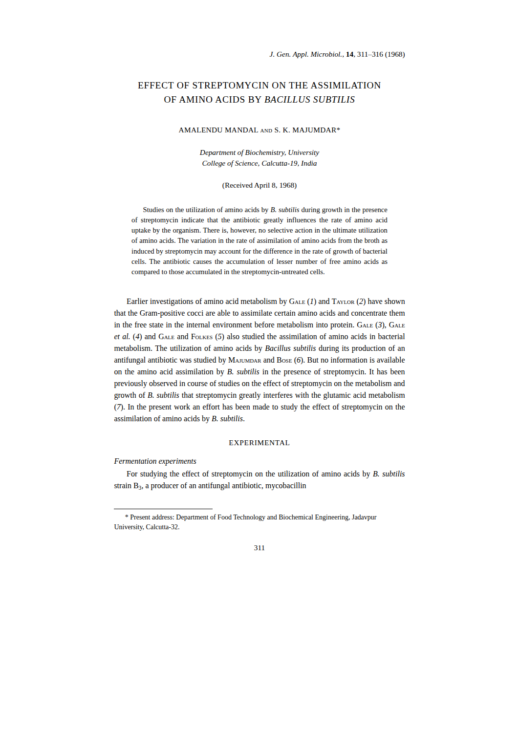J. Gen. Appl. Microbiol., 14, 311–316 (1968)
EFFECT OF STREPTOMYCIN ON THE ASSIMILATION
OF AMINO ACIDS BY BACILLUS SUBTILIS
AMALENDU MANDAL and S. K. MAJUMDAR*
Department of Biochemistry, University
College of Science, Calcutta-19, India
(Received April 8, 1968)
Studies on the utilization of amino acids by B. subtilis during growth in the presence of streptomycin indicate that the antibiotic greatly influences the rate of amino acid uptake by the organism. There is, however, no selective action in the ultimate utilization of amino acids. The variation in the rate of assimilation of amino acids from the broth as induced by streptomycin may account for the difference in the rate of growth of bacterial cells. The antibiotic causes the accumulation of lesser number of free amino acids as compared to those accumulated in the streptomycin-untreated cells.
Earlier investigations of amino acid metabolism by Gale (1) and Taylor (2) have shown that the Gram-positive cocci are able to assimilate certain amino acids and concentrate them in the free state in the internal environment before metabolism into protein. Gale (3), Gale et al. (4) and Gale and Folkes (5) also studied the assimilation of amino acids in bacterial metabolism. The utilization of amino acids by Bacillus subtilis during its production of an antifungal antibiotic was studied by Majumdar and Bose (6). But no information is available on the amino acid assimilation by B. subtilis in the presence of streptomycin. It has been previously observed in course of studies on the effect of streptomycin on the metabolism and growth of B. subtilis that streptomycin greatly interferes with the glutamic acid metabolism (7). In the present work an effort has been made to study the effect of streptomycin on the assimilation of amino acids by B. subtilis.
EXPERIMENTAL
Fermentation experiments
For studying the effect of streptomycin on the utilization of amino acids by B. subtilis strain B3, a producer of an antifungal antibiotic, mycobacillin
* Present address: Department of Food Technology and Biochemical Engineering, Jadavpur University, Calcutta-32.
311